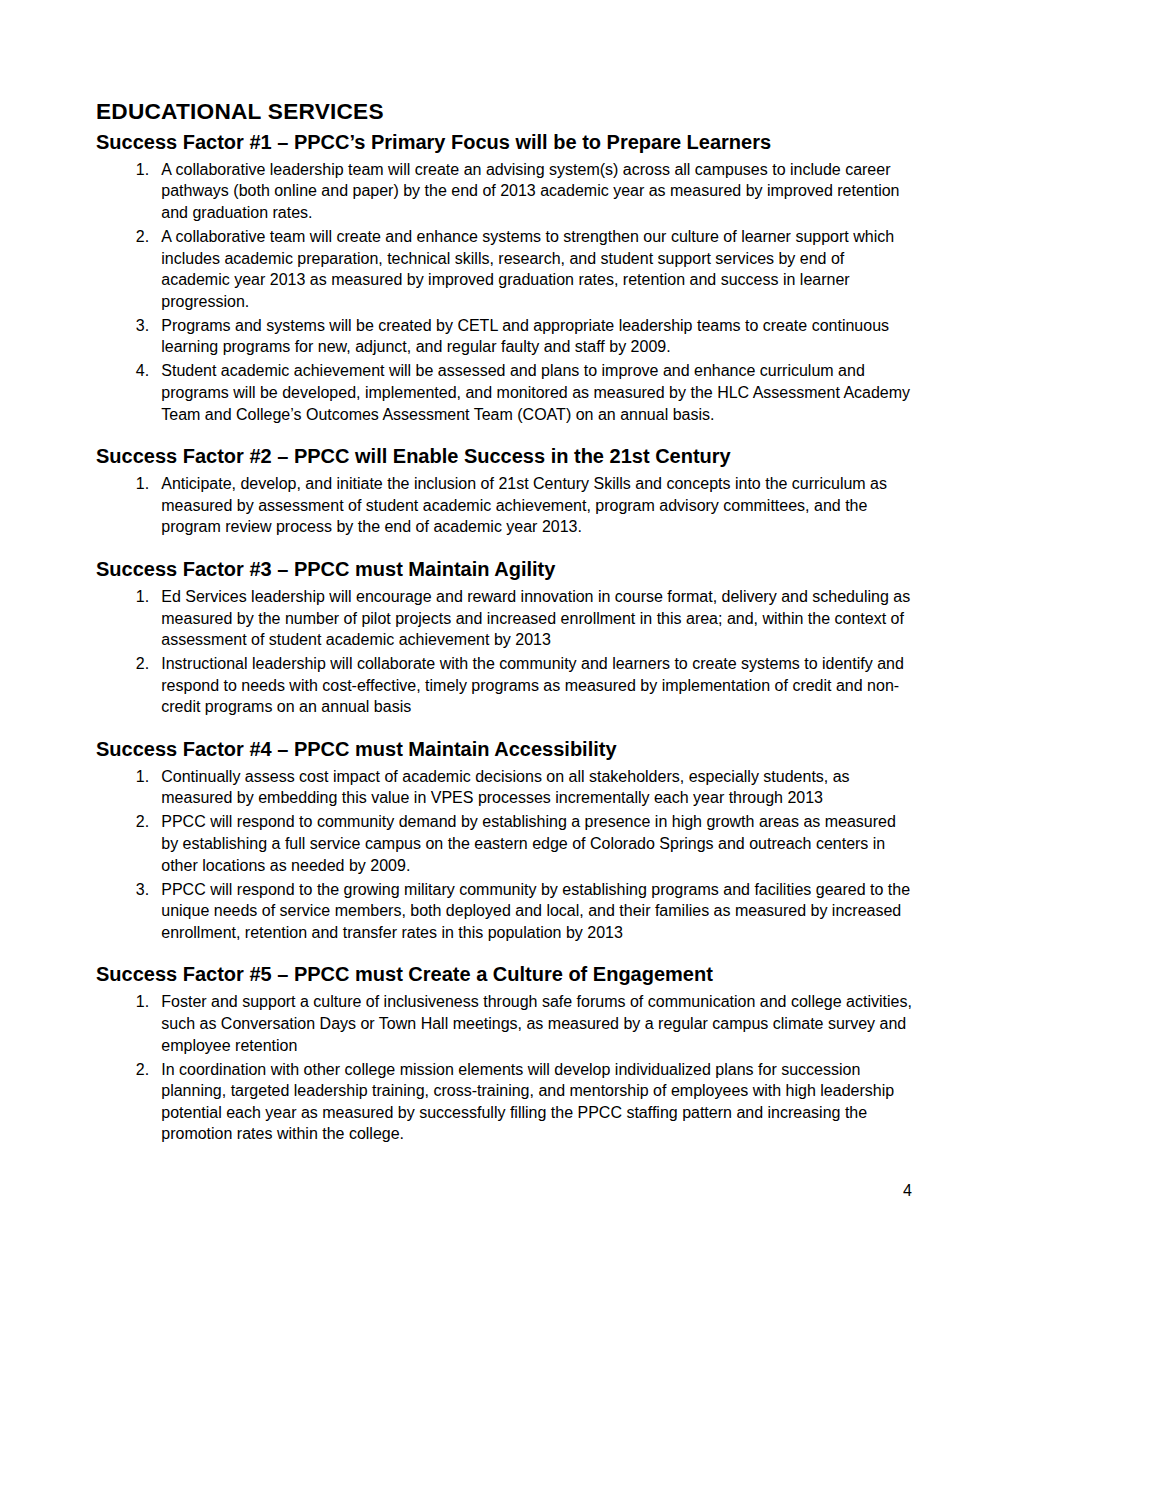EDUCATIONAL SERVICES
Success Factor #1 – PPCC’s Primary Focus will be to Prepare Learners
A collaborative leadership team will create an advising system(s) across all campuses to include career pathways (both online and paper) by the end of 2013 academic year as measured by improved retention and graduation rates.
A collaborative team will create and enhance systems to strengthen our culture of learner support which includes academic preparation, technical skills, research, and student support services by end of academic year 2013 as measured by improved graduation rates, retention and success in learner progression.
Programs and systems will be created by CETL and appropriate leadership teams to create continuous learning programs for new, adjunct, and regular faulty and staff by 2009.
Student academic achievement will be assessed and plans to improve and enhance curriculum and programs will be developed, implemented, and monitored as measured by the HLC Assessment Academy Team and College’s Outcomes Assessment Team (COAT) on an annual basis.
Success Factor #2 – PPCC will Enable Success in the 21st Century
Anticipate, develop, and initiate the inclusion of 21st Century Skills and concepts into the curriculum as measured by assessment of student academic achievement, program advisory committees, and the program review process by the end of academic year 2013.
Success Factor #3 – PPCC must Maintain Agility
Ed Services leadership will encourage and reward innovation in course format, delivery and scheduling as measured by the number of pilot projects and increased enrollment in this area; and, within the context of assessment of student academic achievement by 2013
Instructional leadership will collaborate with the community and learners to create systems to identify and respond to needs with cost-effective, timely programs as measured by implementation of credit and non-credit programs on an annual basis
Success Factor #4 – PPCC must Maintain Accessibility
Continually assess cost impact of academic decisions on all stakeholders, especially students, as measured by embedding this value in VPES processes incrementally each year through 2013
PPCC will respond to community demand by establishing a presence in high growth areas as measured by establishing a full service campus on the eastern edge of Colorado Springs and outreach centers in other locations as needed by 2009.
PPCC will respond to the growing military community by establishing programs and facilities geared to the unique needs of service members, both deployed and local, and their families as measured by increased enrollment, retention and transfer rates in this population by 2013
Success Factor #5 – PPCC must Create a Culture of Engagement
Foster and support a culture of inclusiveness through safe forums of communication and college activities, such as Conversation Days or Town Hall meetings, as measured by a regular campus climate survey and employee retention
In coordination with other college mission elements will develop individualized plans for succession planning, targeted leadership training, cross-training, and mentorship of employees with high leadership potential each year as measured by successfully filling the PPCC staffing pattern and increasing the promotion rates within the college.
4